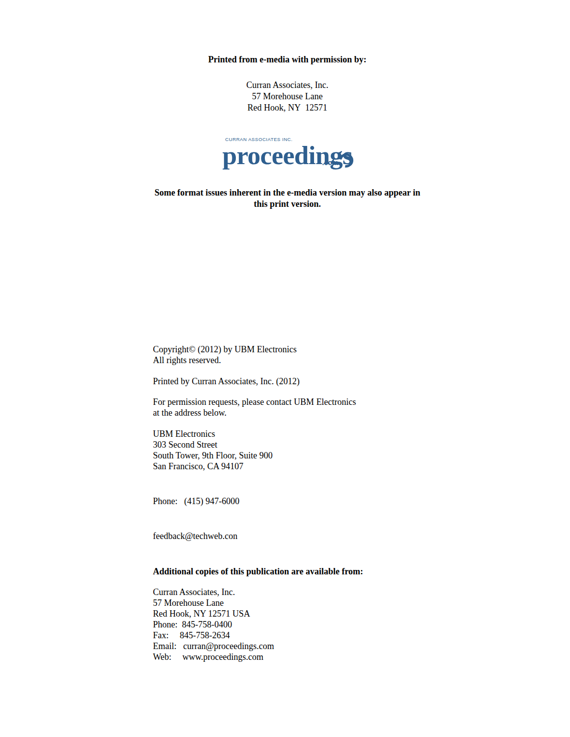Printed from e-media with permission by:
Curran Associates, Inc.
57 Morehouse Lane
Red Hook, NY 12571
CURRAN ASSOCIATES INC.
proceedings.com
Some format issues inherent in the e-media version may also appear in this print version.
Copyright© (2012) by UBM Electronics
All rights reserved.
Printed by Curran Associates, Inc. (2012)
For permission requests, please contact UBM Electronics
at the address below.
UBM Electronics
303 Second Street
South Tower, 9th Floor, Suite 900
San Francisco, CA 94107
Phone: (415) 947-6000
feedback@techweb.con
Additional copies of this publication are available from:
Curran Associates, Inc.
57 Morehouse Lane
Red Hook, NY 12571 USA
Phone: 845-758-0400
Fax: 845-758-2634
Email: curran@proceedings.com
Web: www.proceedings.com